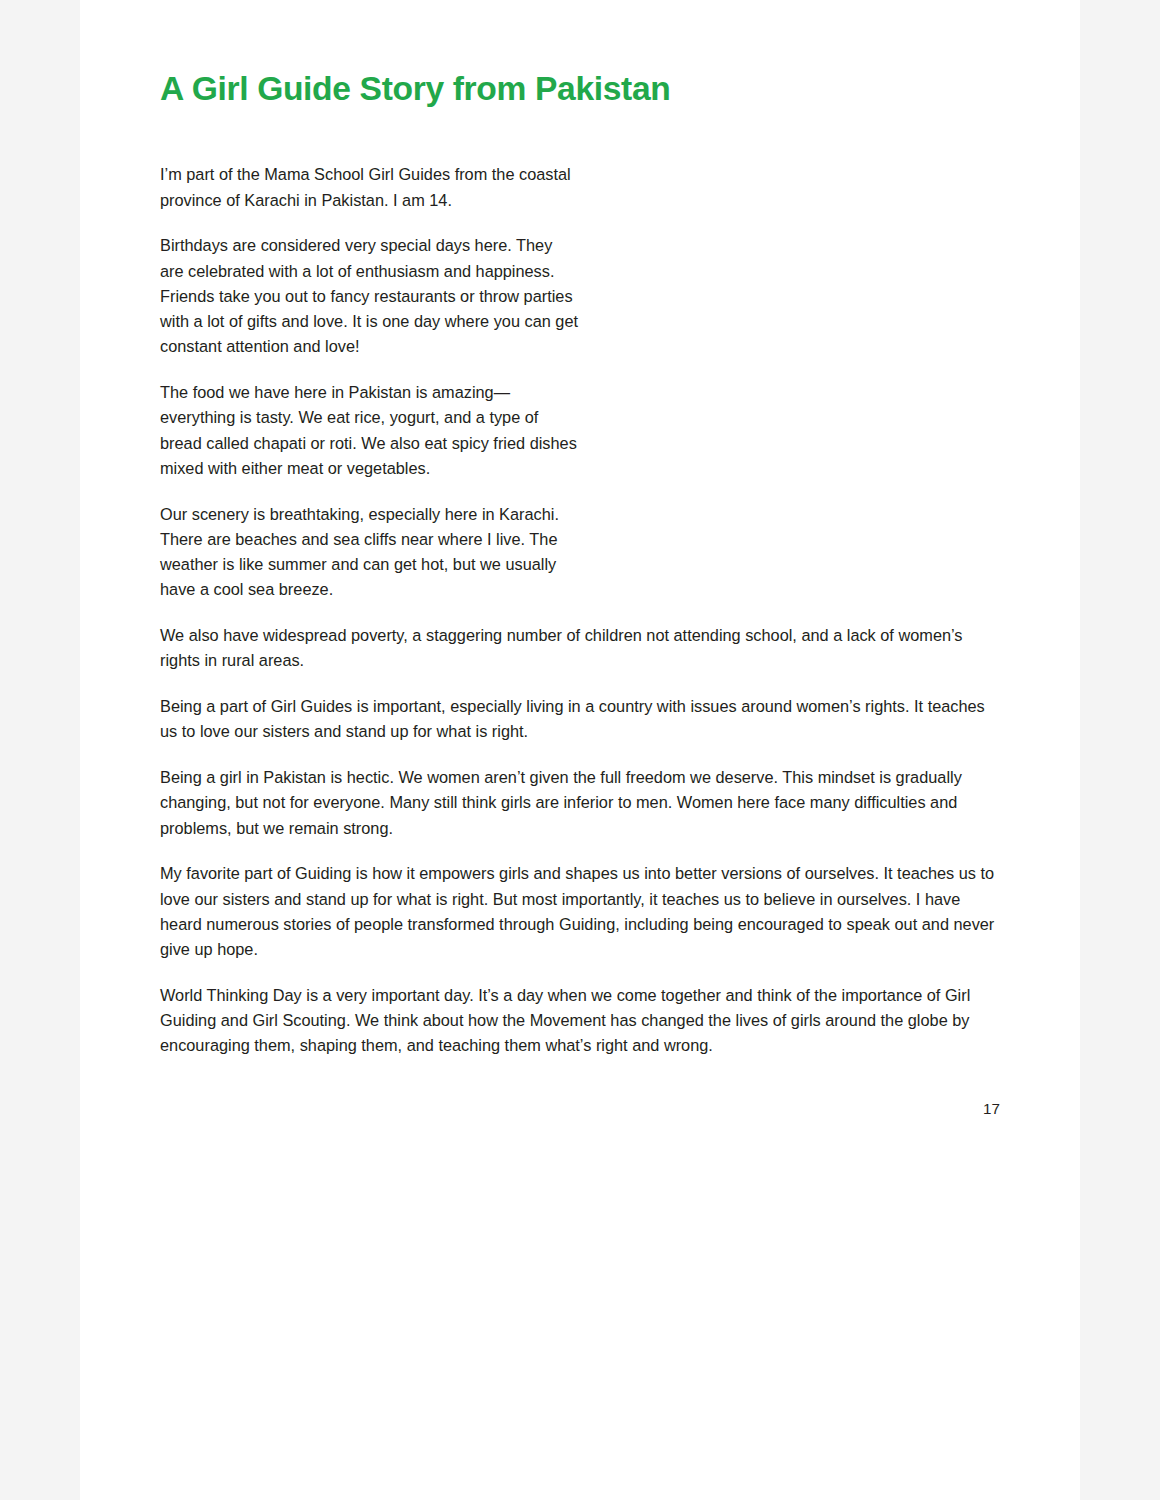A Girl Guide Story from Pakistan
I’m part of the Mama School Girl Guides from the coastal province of Karachi in Pakistan. I am 14.
Birthdays are considered very special days here. They are celebrated with a lot of enthusiasm and happiness. Friends take you out to fancy restaurants or throw parties with a lot of gifts and love. It is one day where you can get constant attention and love!
The food we have here in Pakistan is amazing—everything is tasty. We eat rice, yogurt, and a type of bread called chapati or roti. We also eat spicy fried dishes mixed with either meat or vegetables.
Our scenery is breathtaking, especially here in Karachi. There are beaches and sea cliffs near where I live. The weather is like summer and can get hot, but we usually have a cool sea breeze.
We also have widespread poverty, a staggering number of children not attending school, and a lack of women’s rights in rural areas.
Being a part of Girl Guides is important, especially living in a country with issues around women’s rights. It teaches us to love our sisters and stand up for what is right.
Being a girl in Pakistan is hectic. We women aren’t given the full freedom we deserve. This mindset is gradually changing, but not for everyone. Many still think girls are inferior to men. Women here face many difficulties and problems, but we remain strong.
My favorite part of Guiding is how it empowers girls and shapes us into better versions of ourselves. It teaches us to love our sisters and stand up for what is right. But most importantly, it teaches us to believe in ourselves. I have heard numerous stories of people transformed through Guiding, including being encouraged to speak out and never give up hope.
World Thinking Day is a very important day. It’s a day when we come together and think of the importance of Girl Guiding and Girl Scouting. We think about how the Movement has changed the lives of girls around the globe by encouraging them, shaping them, and teaching them what’s right and wrong.
17